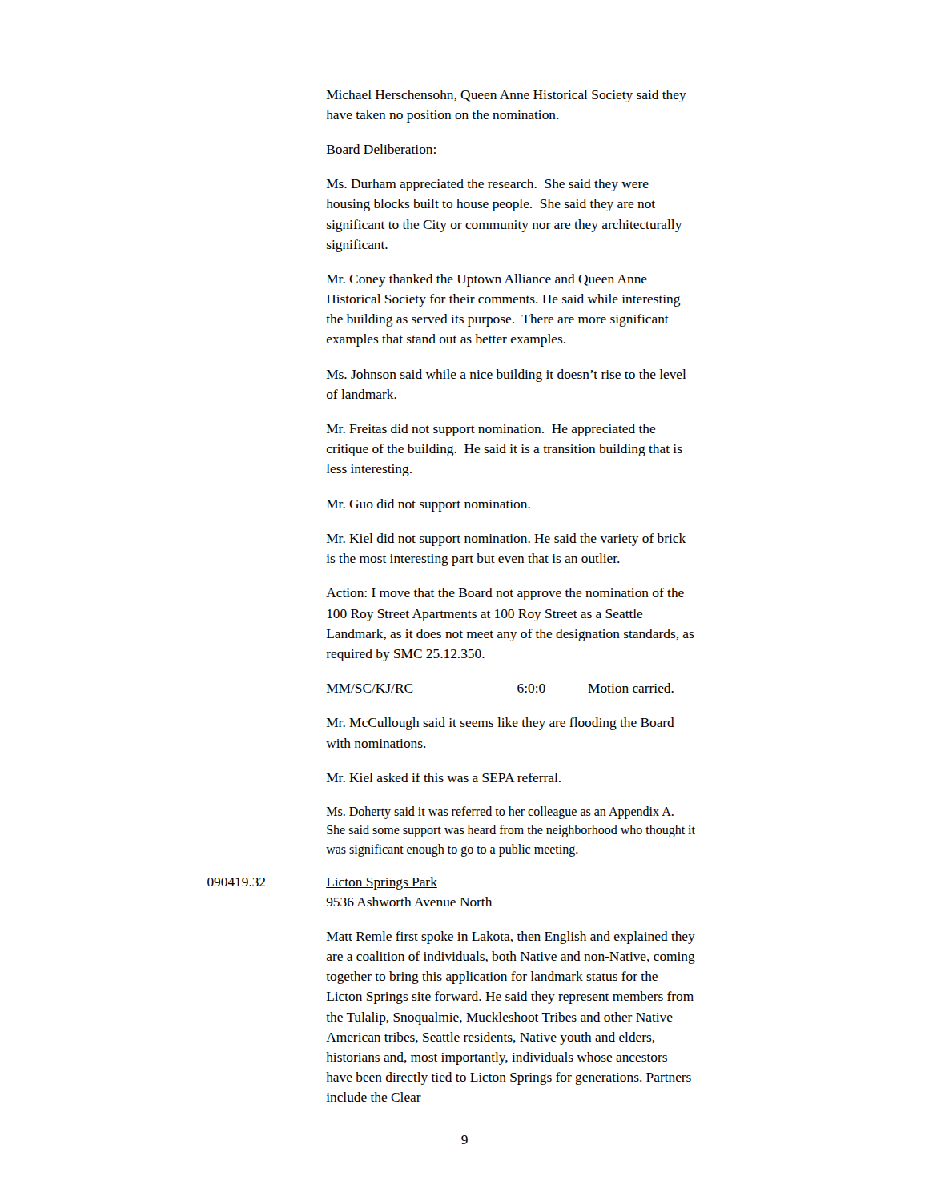Michael Herschensohn, Queen Anne Historical Society said they have taken no position on the nomination.
Board Deliberation:
Ms. Durham appreciated the research. She said they were housing blocks built to house people. She said they are not significant to the City or community nor are they architecturally significant.
Mr. Coney thanked the Uptown Alliance and Queen Anne Historical Society for their comments. He said while interesting the building as served its purpose. There are more significant examples that stand out as better examples.
Ms. Johnson said while a nice building it doesn’t rise to the level of landmark.
Mr. Freitas did not support nomination. He appreciated the critique of the building. He said it is a transition building that is less interesting.
Mr. Guo did not support nomination.
Mr. Kiel did not support nomination. He said the variety of brick is the most interesting part but even that is an outlier.
Action: I move that the Board not approve the nomination of the 100 Roy Street Apartments at 100 Roy Street as a Seattle Landmark, as it does not meet any of the designation standards, as required by SMC 25.12.350.
MM/SC/KJ/RC 6:0:0 Motion carried.
Mr. McCullough said it seems like they are flooding the Board with nominations.
Mr. Kiel asked if this was a SEPA referral.
Ms. Doherty said it was referred to her colleague as an Appendix A. She said some support was heard from the neighborhood who thought it was significant enough to go to a public meeting.
090419.32
Licton Springs Park
9536 Ashworth Avenue North
Matt Remle first spoke in Lakota, then English and explained they are a coalition of individuals, both Native and non-Native, coming together to bring this application for landmark status for the Licton Springs site forward. He said they represent members from the Tulalip, Snoqualmie, Muckleshoot Tribes and other Native American tribes, Seattle residents, Native youth and elders, historians and, most importantly, individuals whose ancestors have been directly tied to Licton Springs for generations. Partners include the Clear
9